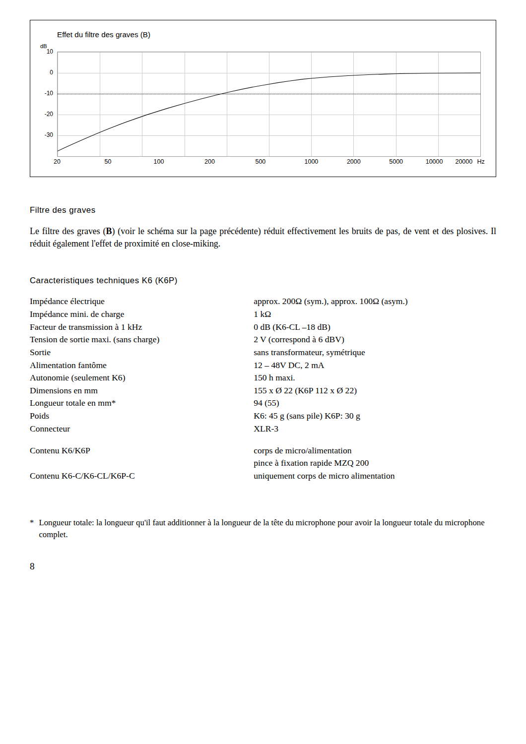Effet du filtre des graves (B)
dB
10 0 -10 -20 -30
20 50 100 200 500 1000 2000 5000 10000 20000 Hz
Filtre des graves
Le filtre des graves (B) (voir le schéma sur la page précédente) réduit effectivement les bruits de pas, de vent et des plosives. Il réduit également l'effet de proximité en close-miking.
Caracteristiques techniques K6 (K6P)
| Impédance électrique | approx. 200Ω (sym.), approx. 100Ω (asym.) |
| Impédance mini. de charge | 1 kΩ |
| Facteur de transmission à 1 kHz | 0 dB (K6-CL –18 dB) |
| Tension de sortie maxi. (sans charge) | 2 V (correspond à 6 dBV) |
| Sortie | sans transformateur, symétrique |
| Alimentation fantôme | 12 – 48V DC, 2 mA |
| Autonomie (seulement K6) | 150 h maxi. |
| Dimensions en mm | 155 x Ø 22 (K6P 112 x Ø 22) |
| Longueur totale en mm* | 94 (55) |
| Poids | K6: 45 g (sans pile) K6P: 30 g |
| Connecteur | XLR-3 |
| Contenu K6/K6P | corps de micro/alimentation pince à fixation rapide MZQ 200 |
| Contenu K6-C/K6-CL/K6P-C | uniquement corps de micro alimentation |
* Longueur totale: la longueur qu'il faut additionner à la longueur de la tête du microphone pour avoir la longueur totale du microphone complet.
8